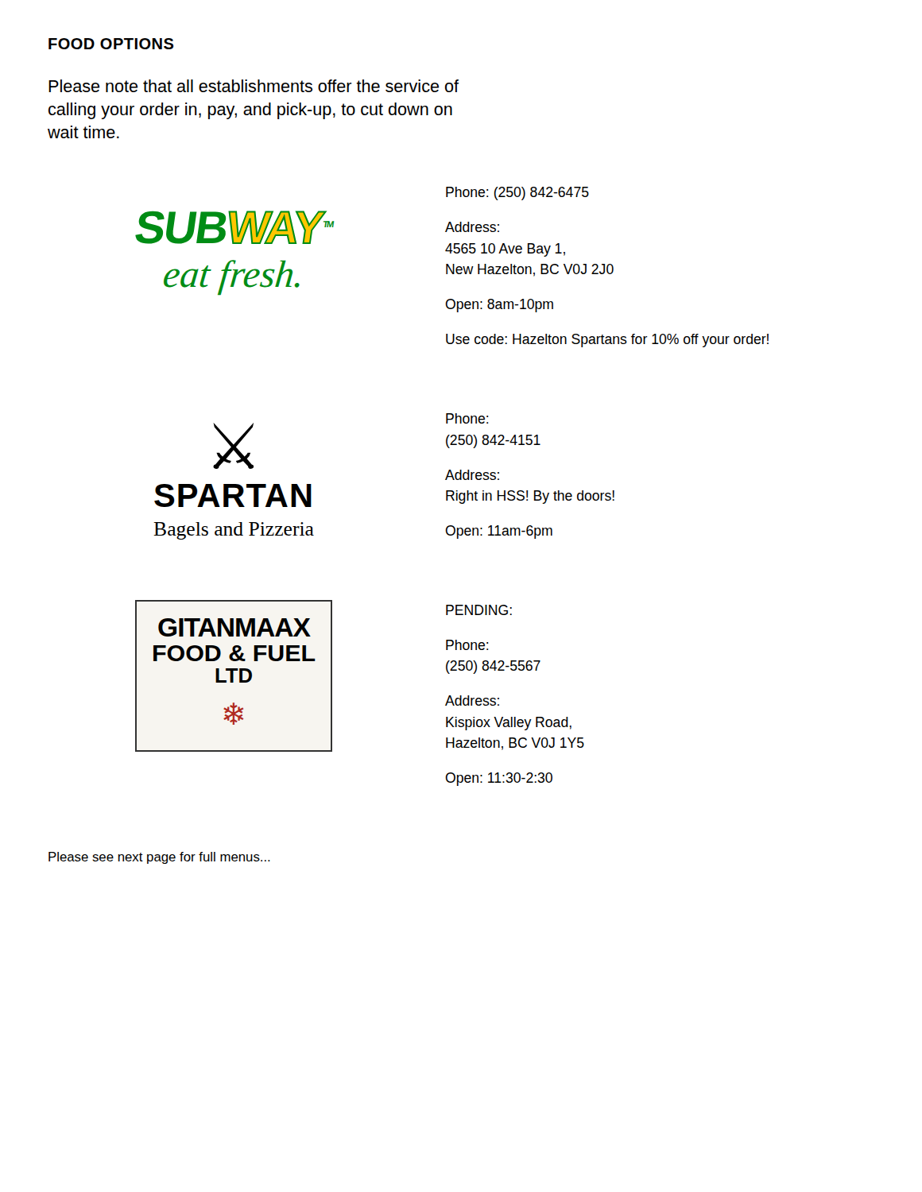FOOD OPTIONS
Please note that all establishments offer the service of calling your order in, pay, and pick-up, to cut down on wait time.
SUB WAY TM
eat fresh.
Phone: (250) 842-6475
Address:
4565 10 Ave Bay 1,
New Hazelton, BC V0J 2J0
Open: 8am-10pm
Use code: Hazelton Spartans for 10% off your order!
⚔
SPARTAN
Bagels and Pizzeria
Phone:
(250) 842-4151
Address:
Right in HSS! By the doors!
Open: 11am-6pm
GITANMAAX
FOOD & FUEL
LTD
❄
PENDING:
Phone:
(250) 842-5567
Address:
Kispiox Valley Road,
Hazelton, BC V0J 1Y5
Open: 11:30-2:30
Please see next page for full menus...